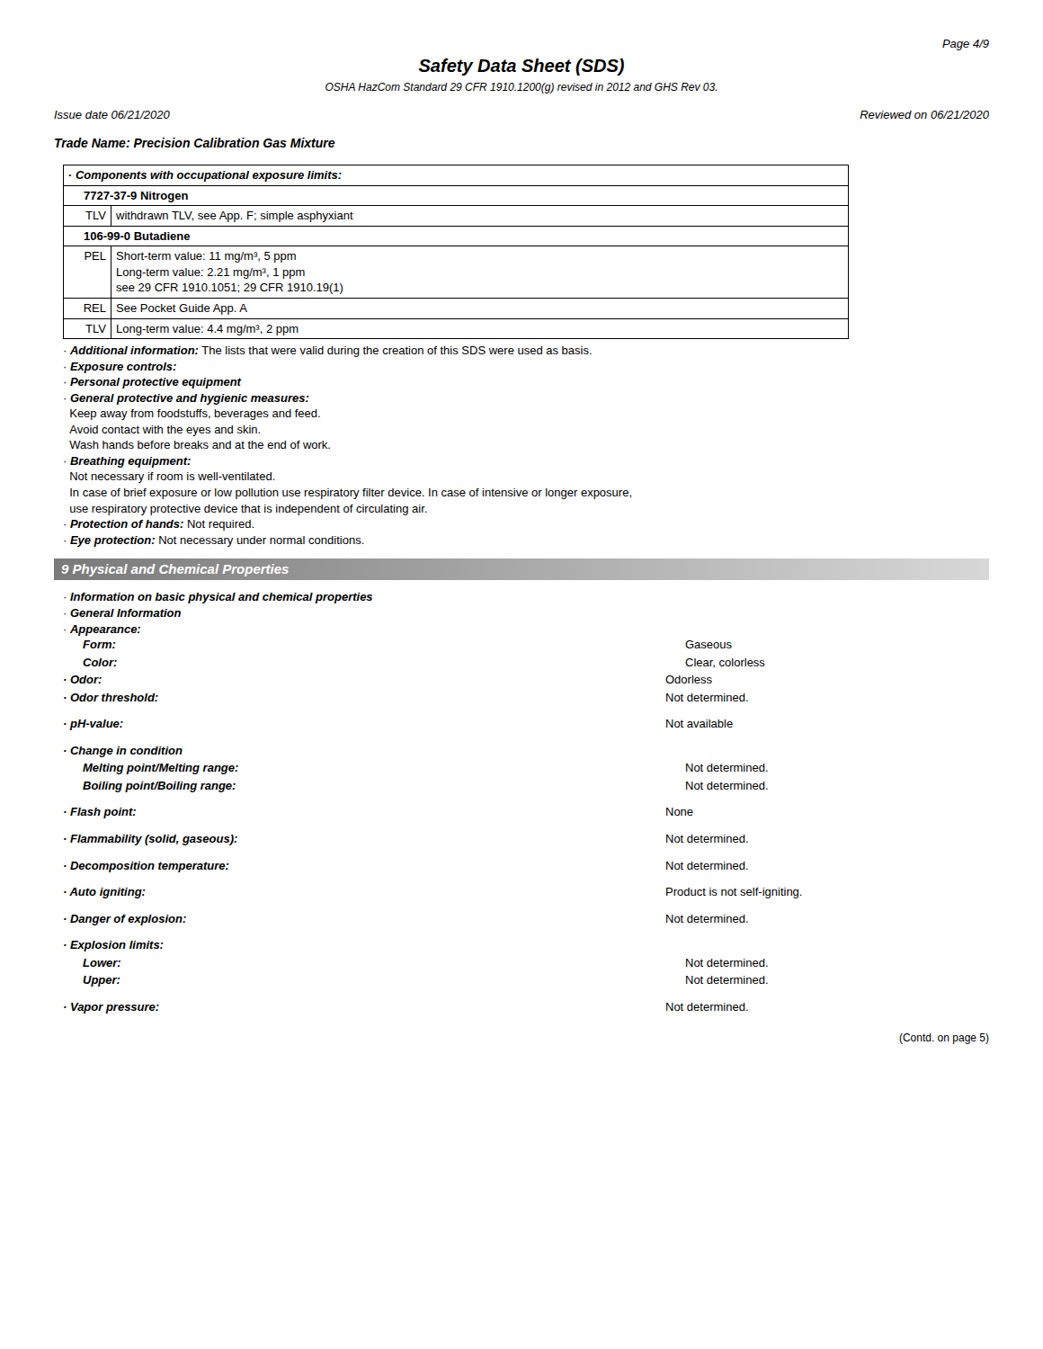Page 4/9
Safety Data Sheet (SDS)
OSHA HazCom Standard 29 CFR 1910.1200(g) revised in 2012 and GHS Rev 03.
Issue date 06/21/2020 Reviewed on 06/21/2020
Trade Name: Precision Calibration Gas Mixture
| · Components with occupational exposure limits: |
| 7727-37-9 Nitrogen |
| TLV | withdrawn TLV, see App. F; simple asphyxiant |
| 106-99-0 Butadiene |
| PEL | Short-term value: 11 mg/m³, 5 ppm Long-term value: 2.21 mg/m³, 1 ppm see 29 CFR 1910.1051; 29 CFR 1910.19(1) |
| REL | See Pocket Guide App. A |
| TLV | Long-term value: 4.4 mg/m³, 2 ppm |
· Additional information: The lists that were valid during the creation of this SDS were used as basis.
· Exposure controls:
· Personal protective equipment
· General protective and hygienic measures:
Keep away from foodstuffs, beverages and feed.
Avoid contact with the eyes and skin.
Wash hands before breaks and at the end of work.
· Breathing equipment:
Not necessary if room is well-ventilated.
In case of brief exposure or low pollution use respiratory filter device. In case of intensive or longer exposure,
use respiratory protective device that is independent of circulating air.
· Protection of hands: Not required.
· Eye protection: Not necessary under normal conditions.
9 Physical and Chemical Properties
· Information on basic physical and chemical properties
· General Information
· Appearance:
Form: Gaseous
Color: Clear, colorless
· Odor: Odorless
· Odor threshold: Not determined.
· pH-value: Not available
· Change in condition
Melting point/Melting range: Not determined.
Boiling point/Boiling range: Not determined.
· Flash point: None
· Flammability (solid, gaseous): Not determined.
· Decomposition temperature: Not determined.
· Auto igniting: Product is not self-igniting.
· Danger of explosion: Not determined.
· Explosion limits:
Lower: Not determined.
Upper: Not determined.
· Vapor pressure: Not determined.
(Contd. on page 5)